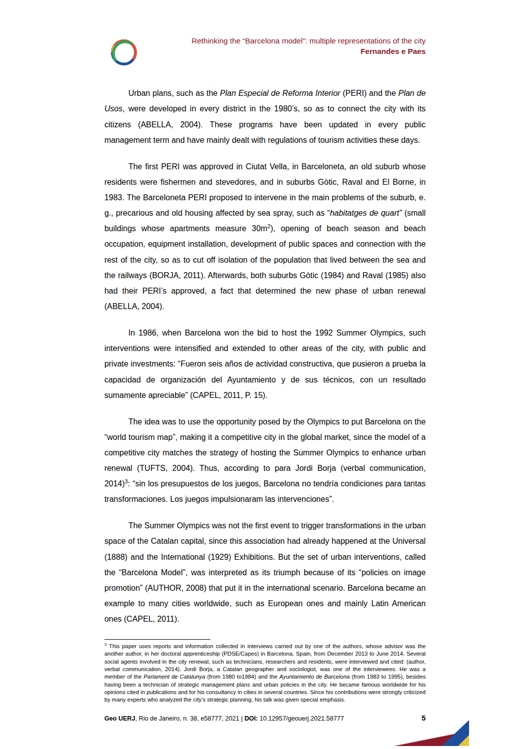Rethinking the “Barcelona model”: multiple representations of the city Fernandes e Paes
Urban plans, such as the Plan Especial de Reforma Interior (PERI) and the Plan de Usos, were developed in every district in the 1980’s, so as to connect the city with its citizens (ABELLA, 2004). These programs have been updated in every public management term and have mainly dealt with regulations of tourism activities these days.
The first PERI was approved in Ciutat Vella, in Barceloneta, an old suburb whose residents were fishermen and stevedores, and in suburbs Gòtic, Raval and El Borne, in 1983. The Barceloneta PERI proposed to intervene in the main problems of the suburb, e. g., precarious and old housing affected by sea spray, such as “habitatges de quart” (small buildings whose apartments measure 30m2), opening of beach season and beach occupation, equipment installation, development of public spaces and connection with the rest of the city, so as to cut off isolation of the population that lived between the sea and the railways (BORJA, 2011). Afterwards, both suburbs Gòtic (1984) and Raval (1985) also had their PERI’s approved, a fact that determined the new phase of urban renewal (ABELLA, 2004).
In 1986, when Barcelona won the bid to host the 1992 Summer Olympics, such interventions were intensified and extended to other areas of the city, with public and private investments: “Fueron seis años de actividad constructiva, que pusieron a prueba la capacidad de organización del Ayuntamiento y de sus técnicos, con un resultado sumamente apreciable” (CAPEL, 2011, P. 15).
The idea was to use the opportunity posed by the Olympics to put Barcelona on the “world tourism map”, making it a competitive city in the global market, since the model of a competitive city matches the strategy of hosting the Summer Olympics to enhance urban renewal (TUFTS, 2004). Thus, according to para Jordi Borja (verbal communication, 2014)3: “sin los presupuestos de los juegos, Barcelona no tendría condiciones para tantas transformaciones. Los juegos impulsionaram las intervenciones”.
The Summer Olympics was not the first event to trigger transformations in the urban space of the Catalan capital, since this association had already happened at the Universal (1888) and the International (1929) Exhibitions. But the set of urban interventions, called the “Barcelona Model”, was interpreted as its triumph because of its “policies on image promotion” (AUTHOR, 2008) that put it in the international scenario. Barcelona became an example to many cities worldwide, such as European ones and mainly Latin American ones (CAPEL, 2011).
3 This paper uses reports and information collected in interviews carried out by one of the authors, whose advisor was the another author, in her doctoral apprenticeship (PDSE/Capes) in Barcelona, Spain, from December 2013 to June 2014. Several social agents involved in the city renewal, such as technicians, researchers and residents, were interviewed and cited: (author, verbal communication, 2014). Jordi Borja, a Catalan geographer and sociologist, was one of the interviewees. He was a member of the Parlament de Catalunya (from 1980 to1984) and the Ayuntamiento de Barcelona (from 1983 to 1995), besides having been a technician of strategic management plans and urban policies in the city. He became famous worldwide for his opinions cited in publications and for his consultancy in cities in several countries. Since his contributions were strongly criticized by many experts who analyzed the city’s strategic planning, his talk was given special emphasis.
Geo UERJ, Rio de Janeiro, n. 38, e58777, 2021 | DOI: 10.12957/geouerj.2021.58777
5